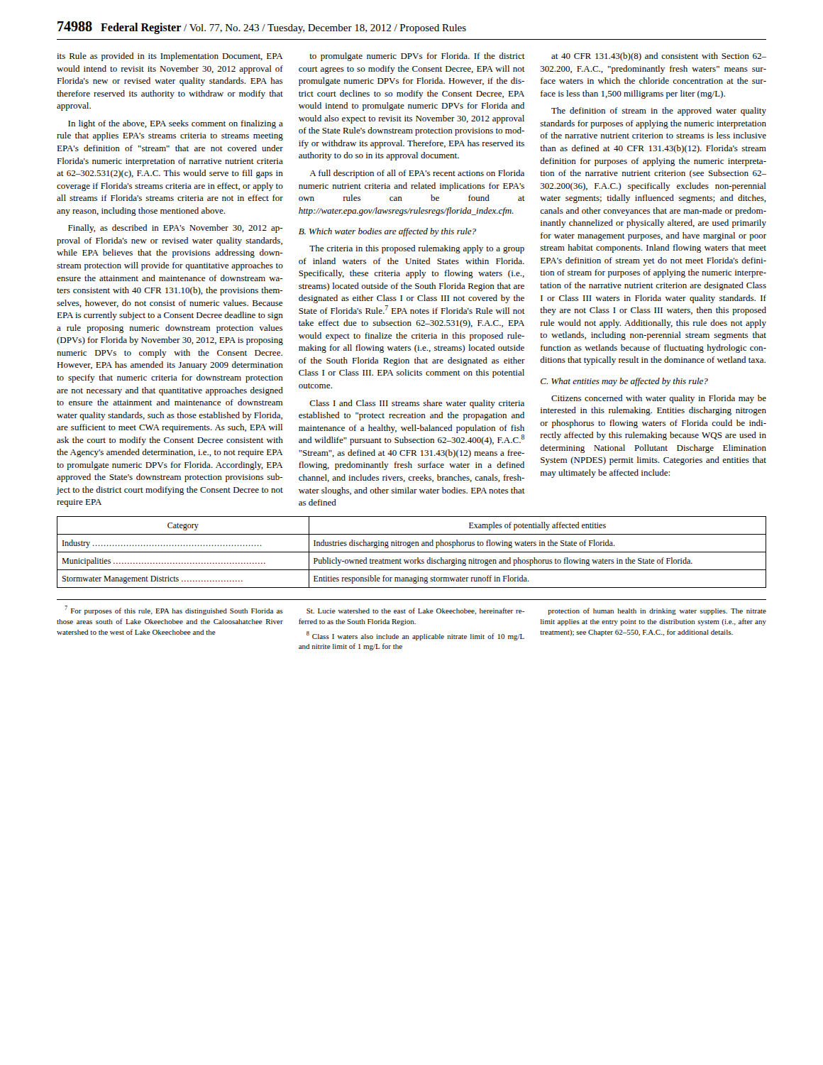74988 Federal Register / Vol. 77, No. 243 / Tuesday, December 18, 2012 / Proposed Rules
its Rule as provided in its Implementation Document, EPA would intend to revisit its November 30, 2012 approval of Florida's new or revised water quality standards. EPA has therefore reserved its authority to withdraw or modify that approval.
In light of the above, EPA seeks comment on finalizing a rule that applies EPA's streams criteria to streams meeting EPA's definition of "stream" that are not covered under Florida's numeric interpretation of narrative nutrient criteria at 62–302.531(2)(c), F.A.C. This would serve to fill gaps in coverage if Florida's streams criteria are in effect, or apply to all streams if Florida's streams criteria are not in effect for any reason, including those mentioned above.
Finally, as described in EPA's November 30, 2012 approval of Florida's new or revised water quality standards, while EPA believes that the provisions addressing downstream protection will provide for quantitative approaches to ensure the attainment and maintenance of downstream waters consistent with 40 CFR 131.10(b), the provisions themselves, however, do not consist of numeric values. Because EPA is currently subject to a Consent Decree deadline to sign a rule proposing numeric downstream protection values (DPVs) for Florida by November 30, 2012, EPA is proposing numeric DPVs to comply with the Consent Decree. However, EPA has amended its January 2009 determination to specify that numeric criteria for downstream protection are not necessary and that quantitative approaches designed to ensure the attainment and maintenance of downstream water quality standards, such as those established by Florida, are sufficient to meet CWA requirements. As such, EPA will ask the court to modify the Consent Decree consistent with the Agency's amended determination, i.e., to not require EPA to promulgate numeric DPVs for Florida. Accordingly, EPA approved the State's downstream protection provisions subject to the district court modifying the Consent Decree to not require EPA
to promulgate numeric DPVs for Florida. If the district court agrees to so modify the Consent Decree, EPA will not promulgate numeric DPVs for Florida. However, if the district court declines to so modify the Consent Decree, EPA would intend to promulgate numeric DPVs for Florida and would also expect to revisit its November 30, 2012 approval of the State Rule's downstream protection provisions to modify or withdraw its approval. Therefore, EPA has reserved its authority to do so in its approval document.
A full description of all of EPA's recent actions on Florida numeric nutrient criteria and related implications for EPA's own rules can be found at http://water.epa.gov/lawsregs/rulesregs/florida_index.cfm.
B. Which water bodies are affected by this rule?
The criteria in this proposed rulemaking apply to a group of inland waters of the United States within Florida. Specifically, these criteria apply to flowing waters (i.e., streams) located outside of the South Florida Region that are designated as either Class I or Class III not covered by the State of Florida's Rule.7 EPA notes if Florida's Rule will not take effect due to subsection 62–302.531(9), F.A.C., EPA would expect to finalize the criteria in this proposed rulemaking for all flowing waters (i.e., streams) located outside of the South Florida Region that are designated as either Class I or Class III. EPA solicits comment on this potential outcome.
Class I and Class III streams share water quality criteria established to "protect recreation and the propagation and maintenance of a healthy, well-balanced population of fish and wildlife" pursuant to Subsection 62–302.400(4), F.A.C.8 "Stream", as defined at 40 CFR 131.43(b)(12) means a free-flowing, predominantly fresh surface water in a defined channel, and includes rivers, creeks, branches, canals, freshwater sloughs, and other similar water bodies. EPA notes that as defined
at 40 CFR 131.43(b)(8) and consistent with Section 62–302.200, F.A.C., "predominantly fresh waters" means surface waters in which the chloride concentration at the surface is less than 1,500 milligrams per liter (mg/L).
The definition of stream in the approved water quality standards for purposes of applying the numeric interpretation of the narrative nutrient criterion to streams is less inclusive than as defined at 40 CFR 131.43(b)(12). Florida's stream definition for purposes of applying the numeric interpretation of the narrative nutrient criterion (see Subsection 62–302.200(36), F.A.C.) specifically excludes non-perennial water segments; tidally influenced segments; and ditches, canals and other conveyances that are man-made or predominantly channelized or physically altered, are used primarily for water management purposes, and have marginal or poor stream habitat components. Inland flowing waters that meet EPA's definition of stream yet do not meet Florida's definition of stream for purposes of applying the numeric interpretation of the narrative nutrient criterion are designated Class I or Class III waters in Florida water quality standards. If they are not Class I or Class III waters, then this proposed rule would not apply. Additionally, this rule does not apply to wetlands, including non-perennial stream segments that function as wetlands because of fluctuating hydrologic conditions that typically result in the dominance of wetland taxa.
C. What entities may be affected by this rule?
Citizens concerned with water quality in Florida may be interested in this rulemaking. Entities discharging nitrogen or phosphorus to flowing waters of Florida could be indirectly affected by this rulemaking because WQS are used in determining National Pollutant Discharge Elimination System (NPDES) permit limits. Categories and entities that may ultimately be affected include:
| Category | Examples of potentially affected entities |
| --- | --- |
| Industry ............................................................ | Industries discharging nitrogen and phosphorus to flowing waters in the State of Florida. |
| Municipalities ...................................................... | Publicly-owned treatment works discharging nitrogen and phosphorus to flowing waters in the State of Florida. |
| Stormwater Management Districts ...................... | Entities responsible for managing stormwater runoff in Florida. |
7 For purposes of this rule, EPA has distinguished South Florida as those areas south of Lake Okeechobee and the Caloosahatchee River watershed to the west of Lake Okeechobee and the
St. Lucie watershed to the east of Lake Okeechobee, hereinafter referred to as the South Florida Region.
8 Class I waters also include an applicable nitrate limit of 10 mg/L and nitrite limit of 1 mg/L for the
protection of human health in drinking water supplies. The nitrate limit applies at the entry point to the distribution system (i.e., after any treatment); see Chapter 62–550, F.A.C., for additional details.